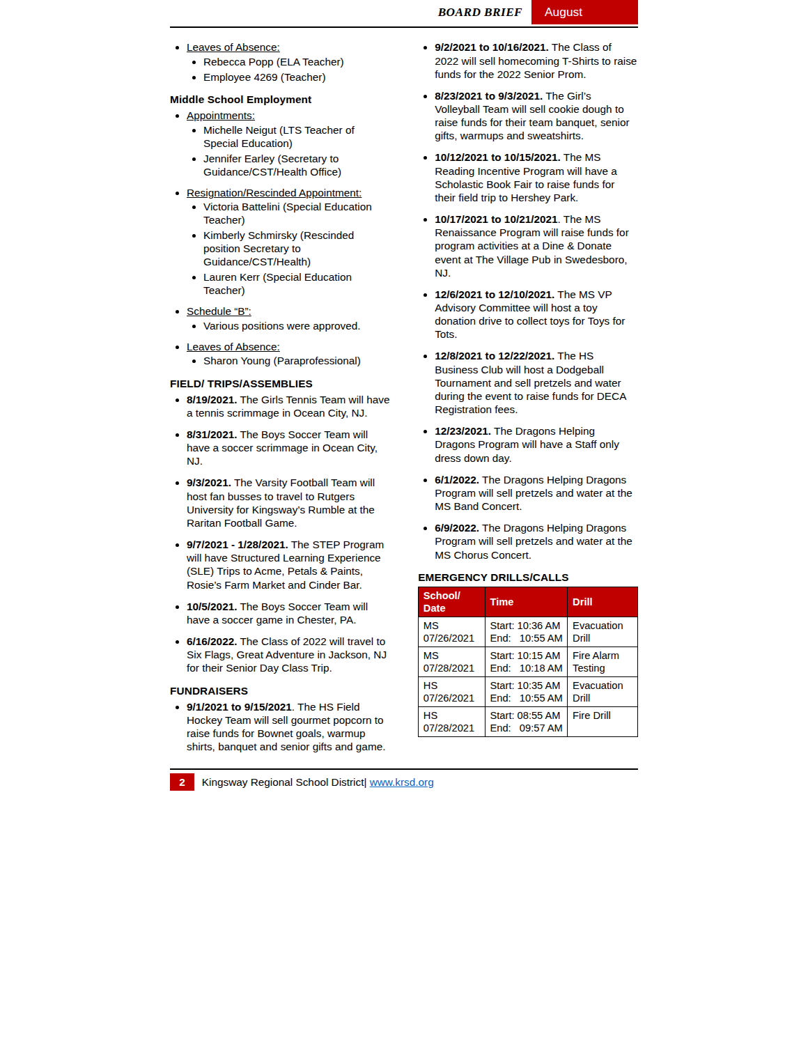BOARD BRIEF
August
Leaves of Absence:
Rebecca Popp (ELA Teacher)
Employee 4269 (Teacher)
Middle School Employment
Appointments:
Michelle Neigut (LTS Teacher of Special Education)
Jennifer Earley (Secretary to Guidance/CST/Health Office)
Resignation/Rescinded Appointment:
Victoria Battelini (Special Education Teacher)
Kimberly Schmirsky (Rescinded position Secretary to Guidance/CST/Health)
Lauren Kerr (Special Education Teacher)
Schedule “B”:
Various positions were approved.
Leaves of Absence:
Sharon Young (Paraprofessional)
Field/ Trips/Assemblies
8/19/2021. The Girls Tennis Team will have a tennis scrimmage in Ocean City, NJ.
8/31/2021. The Boys Soccer Team will have a soccer scrimmage in Ocean City, NJ.
9/3/2021. The Varsity Football Team will host fan busses to travel to Rutgers University for Kingsway’s Rumble at the Raritan Football Game.
9/7/2021 - 1/28/2021. The STEP Program will have Structured Learning Experience (SLE) Trips to Acme, Petals & Paints, Rosie’s Farm Market and Cinder Bar.
10/5/2021. The Boys Soccer Team will have a soccer game in Chester, PA.
6/16/2022. The Class of 2022 will travel to Six Flags, Great Adventure in Jackson, NJ for their Senior Day Class Trip.
Fundraisers
9/1/2021 to 9/15/2021. The HS Field Hockey Team will sell gourmet popcorn to raise funds for Bownet goals, warmup shirts, banquet and senior gifts and game.
9/2/2021 to 10/16/2021. The Class of 2022 will sell homecoming T-Shirts to raise funds for the 2022 Senior Prom.
8/23/2021 to 9/3/2021. The Girl’s Volleyball Team will sell cookie dough to raise funds for their team banquet, senior gifts, warmups and sweatshirts.
10/12/2021 to 10/15/2021. The MS Reading Incentive Program will have a Scholastic Book Fair to raise funds for their field trip to Hershey Park.
10/17/2021 to 10/21/2021. The MS Renaissance Program will raise funds for program activities at a Dine & Donate event at The Village Pub in Swedesboro, NJ.
12/6/2021 to 12/10/2021. The MS VP Advisory Committee will host a toy donation drive to collect toys for Toys for Tots.
12/8/2021 to 12/22/2021. The HS Business Club will host a Dodgeball Tournament and sell pretzels and water during the event to raise funds for DECA Registration fees.
12/23/2021. The Dragons Helping Dragons Program will have a Staff only dress down day.
6/1/2022. The Dragons Helping Dragons Program will sell pretzels and water at the MS Band Concert.
6/9/2022. The Dragons Helping Dragons Program will sell pretzels and water at the MS Chorus Concert.
Emergency Drills/Calls
| School/ Date | Time | Drill |
| --- | --- | --- |
| MS 07/26/2021 | Start: 10:36 AM End: 10:55 AM | Evacuation Drill |
| MS 07/28/2021 | Start: 10:15 AM End: 10:18 AM | Fire Alarm Testing |
| HS 07/26/2021 | Start: 10:35 AM End: 10:55 AM | Evacuation Drill |
| HS 07/28/2021 | Start: 08:55 AM End: 09:57 AM | Fire Drill |
2 Kingsway Regional School District| www.krsd.org